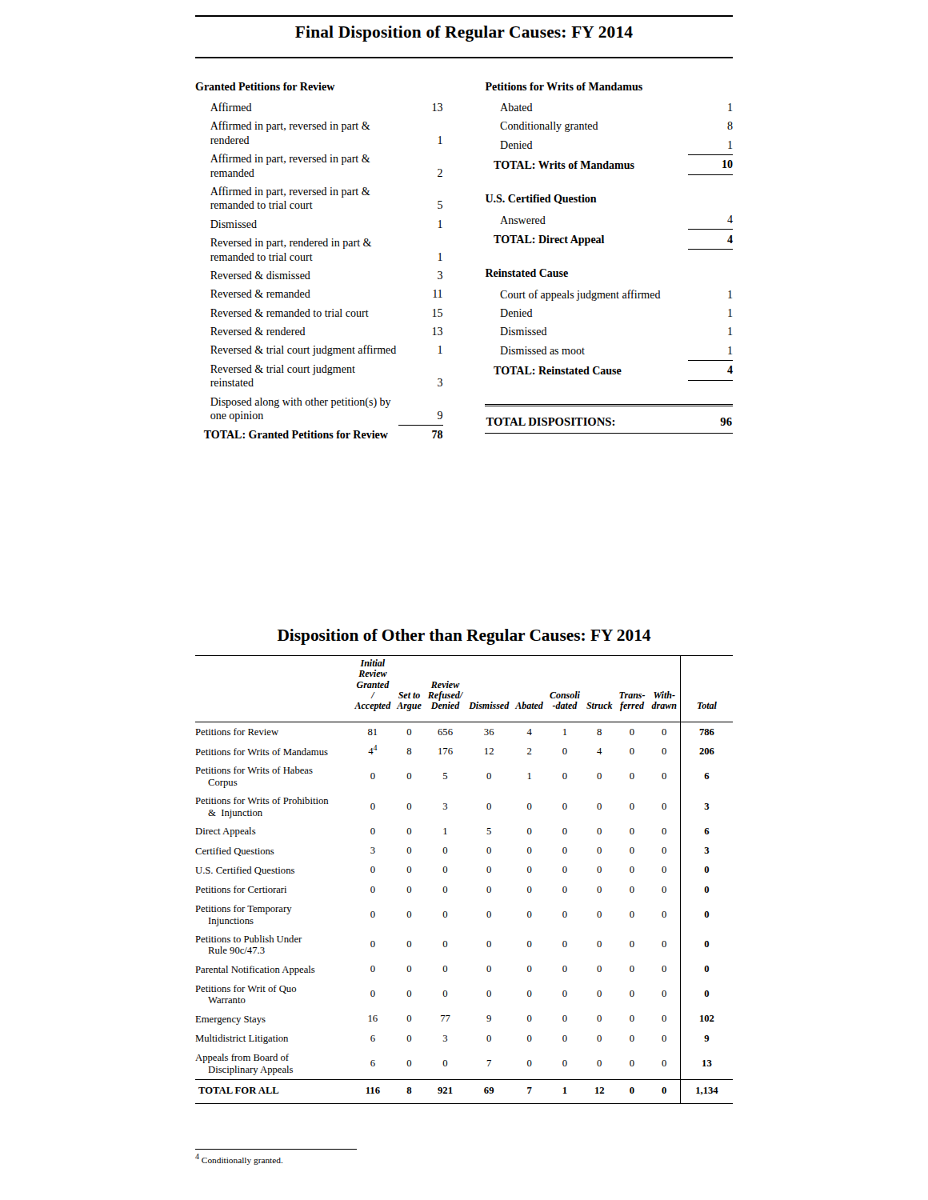Final Disposition of Regular Causes: FY 2014
Granted Petitions for Review
| Affirmed | 13 |
| Affirmed in part, reversed in part & rendered | 1 |
| Affirmed in part, reversed in part & remanded | 2 |
| Affirmed in part, reversed in part & remanded to trial court | 5 |
| Dismissed | 1 |
| Reversed in part, rendered in part & remanded to trial court | 1 |
| Reversed & dismissed | 3 |
| Reversed & remanded | 11 |
| Reversed & remanded to trial court | 15 |
| Reversed & rendered | 13 |
| Reversed & trial court judgment affirmed | 1 |
| Reversed & trial court judgment reinstated | 3 |
| Disposed along with other petition(s) by one opinion | 9 |
| TOTAL: Granted Petitions for Review | 78 |
Petitions for Writs of Mandamus
| Abated | 1 |
| Conditionally granted | 8 |
| Denied | 1 |
| TOTAL: Writs of Mandamus | 10 |
U.S. Certified Question
| Answered | 4 |
| TOTAL: Direct Appeal | 4 |
Reinstated Cause
| Court of appeals judgment affirmed | 1 |
| Denied | 1 |
| Dismissed | 1 |
| Dismissed as moot | 1 |
| TOTAL: Reinstated Cause | 4 |
| TOTAL DISPOSITIONS: | 96 |
Disposition of Other than Regular Causes: FY 2014
| | Initial Review Granted / Accepted | Set to Argue | Review Refused/ Denied | Dismissed | Abated | Consoli -dated | Struck | Trans- ferred | With- drawn | Total |
| --- | --- | --- | --- | --- | --- | --- | --- | --- | --- | --- |
| Petitions for Review | 81 | 0 | 656 | 36 | 4 | 1 | 8 | 0 | 0 | 786 |
| Petitions for Writs of Mandamus | 4 4 | 8 | 176 | 12 | 2 | 0 | 4 | 0 | 0 | 206 |
| Petitions for Writs of Habeas Corpus | 0 | 0 | 5 | 0 | 1 | 0 | 0 | 0 | 0 | 6 |
| Petitions for Writs of Prohibition & Injunction | 0 | 0 | 3 | 0 | 0 | 0 | 0 | 0 | 0 | 3 |
| Direct Appeals | 0 | 0 | 1 | 5 | 0 | 0 | 0 | 0 | 0 | 6 |
| Certified Questions | 3 | 0 | 0 | 0 | 0 | 0 | 0 | 0 | 0 | 3 |
| U.S. Certified Questions | 0 | 0 | 0 | 0 | 0 | 0 | 0 | 0 | 0 | 0 |
| Petitions for Certiorari | 0 | 0 | 0 | 0 | 0 | 0 | 0 | 0 | 0 | 0 |
| Petitions for Temporary Injunctions | 0 | 0 | 0 | 0 | 0 | 0 | 0 | 0 | 0 | 0 |
| Petitions to Publish Under Rule 90c/47.3 | 0 | 0 | 0 | 0 | 0 | 0 | 0 | 0 | 0 | 0 |
| Parental Notification Appeals | 0 | 0 | 0 | 0 | 0 | 0 | 0 | 0 | 0 | 0 |
| Petitions for Writ of Quo Warranto | 0 | 0 | 0 | 0 | 0 | 0 | 0 | 0 | 0 | 0 |
| Emergency Stays | 16 | 0 | 77 | 9 | 0 | 0 | 0 | 0 | 0 | 102 |
| Multidistrict Litigation | 6 | 0 | 3 | 0 | 0 | 0 | 0 | 0 | 0 | 9 |
| Appeals from Board of Disciplinary Appeals | 6 | 0 | 0 | 7 | 0 | 0 | 0 | 0 | 0 | 13 |
| TOTAL FOR ALL | 116 | 8 | 921 | 69 | 7 | 1 | 12 | 0 | 0 | 1,134 |
4 Conditionally granted.